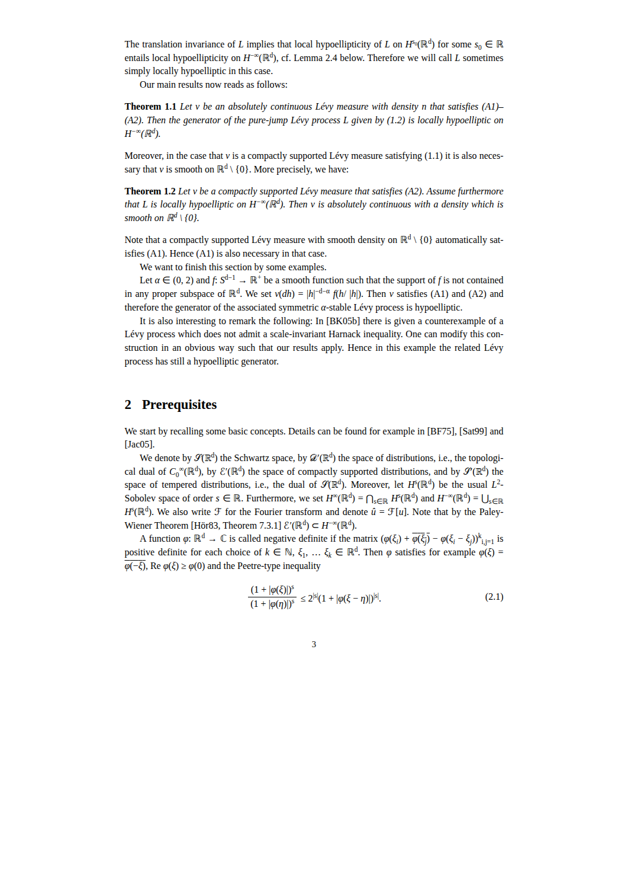The translation invariance of L implies that local hypoellipticity of L on Hs0(ℝd) for some s0 ∈ ℝ entails local hypoellipticity on H−∞(ℝd), cf. Lemma 2.4 below. Therefore we will call L sometimes simply locally hypoelliptic in this case.
Our main results now reads as follows:
Theorem 1.1 Let ν be an absolutely continuous Lévy measure with density n that satisfies (A1)–(A2). Then the generator of the pure-jump Lévy process L given by (1.2) is locally hypoelliptic on H−∞(ℝd).
Moreover, in the case that ν is a compactly supported Lévy measure satisfying (1.1) it is also necessary that ν is smooth on ℝd \ {0}. More precisely, we have:
Theorem 1.2 Let ν be a compactly supported Lévy measure that satisfies (A2). Assume furthermore that L is locally hypoelliptic on H−∞(ℝd). Then ν is absolutely continuous with a density which is smooth on ℝd \ {0}.
Note that a compactly supported Lévy measure with smooth density on ℝd \ {0} automatically satisfies (A1). Hence (A1) is also necessary in that case.
We want to finish this section by some examples.
Let α ∈ (0, 2) and f: Sd−1 → ℝ+ be a smooth function such that the support of f is not contained in any proper subspace of ℝd. We set ν(dh) = |h|−d−α f(h/ |h|). Then ν satisfies (A1) and (A2) and therefore the generator of the associated symmetric α-stable Lévy process is hypoelliptic.
It is also interesting to remark the following: In [BK05b] there is given a counterexample of a Lévy process which does not admit a scale-invariant Harnack inequality. One can modify this construction in an obvious way such that our results apply. Hence in this example the related Lévy process has still a hypoelliptic generator.
2 Prerequisites
We start by recalling some basic concepts. Details can be found for example in [BF75], [Sat99] and [Jac05].
We denote by 𝒮(ℝd) the Schwartz space, by 𝒟′(ℝd) the space of distributions, i.e., the topological dual of C0∞(ℝd), by ℰ′(ℝd) the space of compactly supported distributions, and by 𝒮′(ℝd) the space of tempered distributions, i.e., the dual of 𝒮(ℝd). Moreover, let Hs(ℝd) be the usual L2-Sobolev space of order s ∈ ℝ. Furthermore, we set H∞(ℝd) = ⋂s∈ℝ Hs(ℝd) and H−∞(ℝd) = ⋃s∈ℝ Hs(ℝd). We also write ℱ for the Fourier transform and denote û = ℱ[u]. Note that by the Paley-Wiener Theorem [Hör83, Theorem 7.3.1] ℰ′(ℝd) ⊂ H−∞(ℝd).
A function φ: ℝd → ℂ is called negative definite if the matrix (φ(ξi) + φ(ξj) − φ(ξi − ξj))ki,j=1 is positive definite for each choice of k ∈ ℕ, ξ1, … ξk ∈ ℝd. Then φ satisfies for example φ(ξ) = φ(−ξ), Re φ(ξ) ≥ φ(0) and the Peetre-type inequality
(1 + |φ(ξ)|)s (1 + |φ(η)|)s ≤ 2|s|(1 + |φ(ξ − η)|)|s|. (2.1)
3